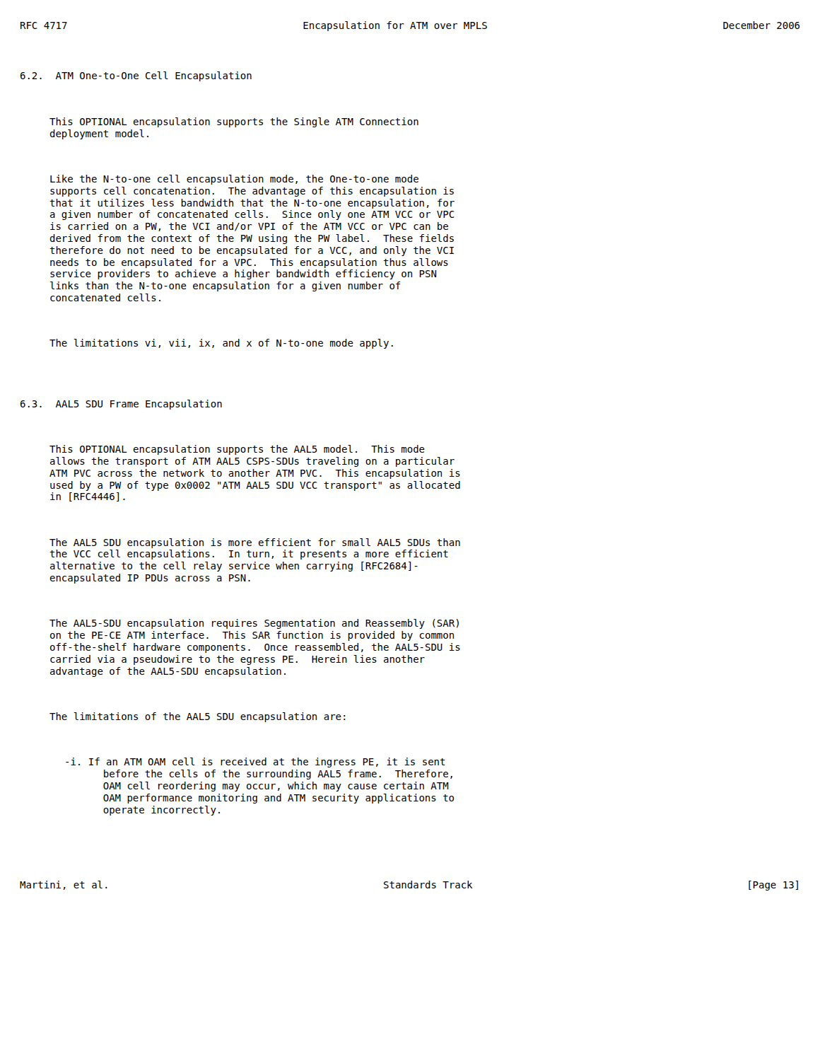RFC 4717 Encapsulation for ATM over MPLS December 2006
6.2. ATM One-to-One Cell Encapsulation
This OPTIONAL encapsulation supports the Single ATM Connection deployment model.
Like the N-to-one cell encapsulation mode, the One-to-one mode supports cell concatenation. The advantage of this encapsulation is that it utilizes less bandwidth that the N-to-one encapsulation, for a given number of concatenated cells. Since only one ATM VCC or VPC is carried on a PW, the VCI and/or VPI of the ATM VCC or VPC can be derived from the context of the PW using the PW label. These fields therefore do not need to be encapsulated for a VCC, and only the VCI needs to be encapsulated for a VPC. This encapsulation thus allows service providers to achieve a higher bandwidth efficiency on PSN links than the N-to-one encapsulation for a given number of concatenated cells.
The limitations vi, vii, ix, and x of N-to-one mode apply.
6.3. AAL5 SDU Frame Encapsulation
This OPTIONAL encapsulation supports the AAL5 model. This mode allows the transport of ATM AAL5 CSPS-SDUs traveling on a particular ATM PVC across the network to another ATM PVC. This encapsulation is used by a PW of type 0x0002 "ATM AAL5 SDU VCC transport" as allocated in [RFC4446].
The AAL5 SDU encapsulation is more efficient for small AAL5 SDUs than the VCC cell encapsulations. In turn, it presents a more efficient alternative to the cell relay service when carrying [RFC2684]- encapsulated IP PDUs across a PSN.
The AAL5-SDU encapsulation requires Segmentation and Reassembly (SAR) on the PE-CE ATM interface. This SAR function is provided by common off-the-shelf hardware components. Once reassembled, the AAL5-SDU is carried via a pseudowire to the egress PE. Herein lies another advantage of the AAL5-SDU encapsulation.
The limitations of the AAL5 SDU encapsulation are:
-i. If an ATM OAM cell is received at the ingress PE, it is sent before the cells of the surrounding AAL5 frame. Therefore, OAM cell reordering may occur, which may cause certain ATM OAM performance monitoring and ATM security applications to operate incorrectly.
Martini, et al. Standards Track[Page 13]